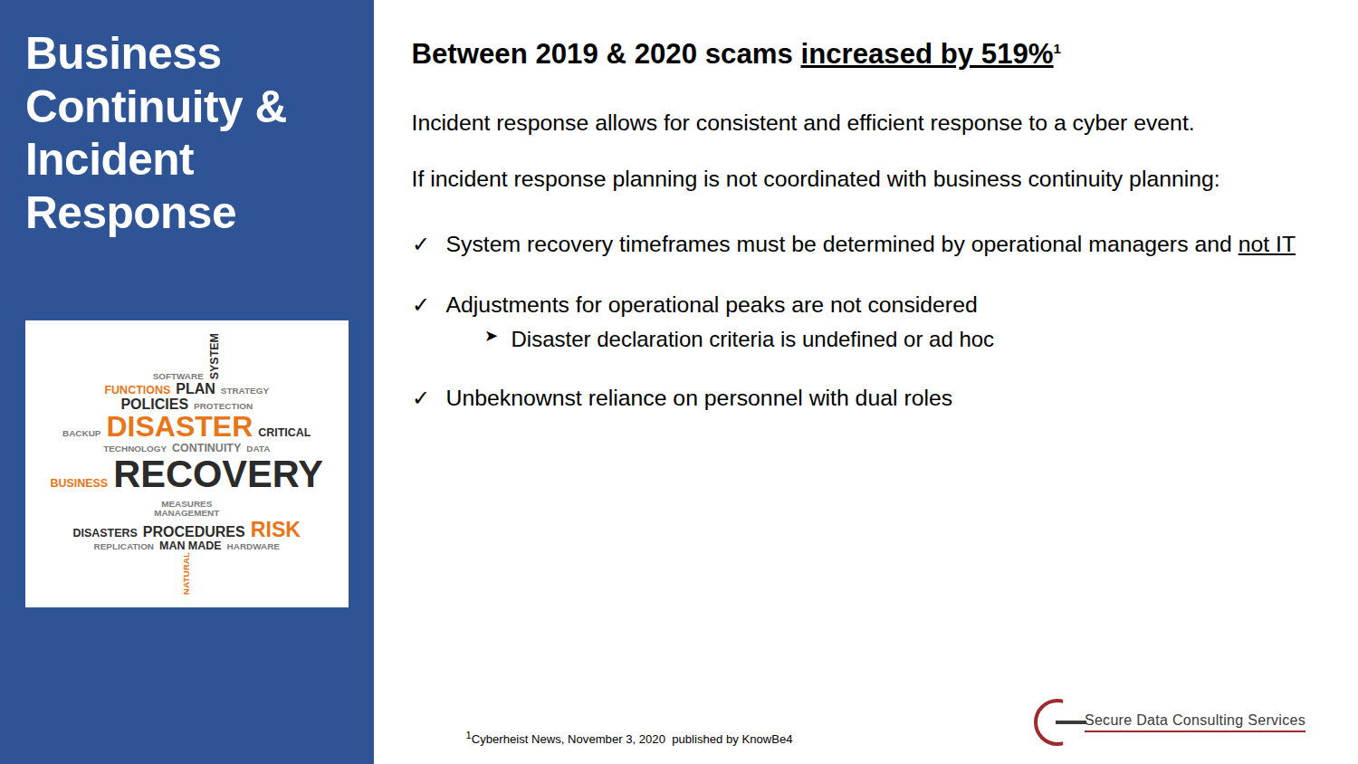Business Continuity & Incident Response
SOFTWARE SYSTEM
FUNCTIONS PLAN STRATEGY
POLICIES PROTECTION
BACKUP DISASTER CRITICAL
TECHNOLOGY CONTINUITY DATA
BUSINESS RECOVERY MEASURES
MANAGEMENT
DISASTERS PROCEDURES RISK
REPLICATION MAN MADE HARDWARE
NATURAL
Between 2019 & 2020 scams increased by 519%1
Incident response allows for consistent and efficient response to a cyber event.
If incident response planning is not coordinated with business continuity planning:
System recovery timeframes must be determined by operational managers and not IT
Adjustments for operational peaks are not considered
Disaster declaration criteria is undefined or ad hoc
Unbeknownst reliance on personnel with dual roles
1Cyberheist News, November 3, 2020 published by KnowBe4
Secure Data Consulting Services